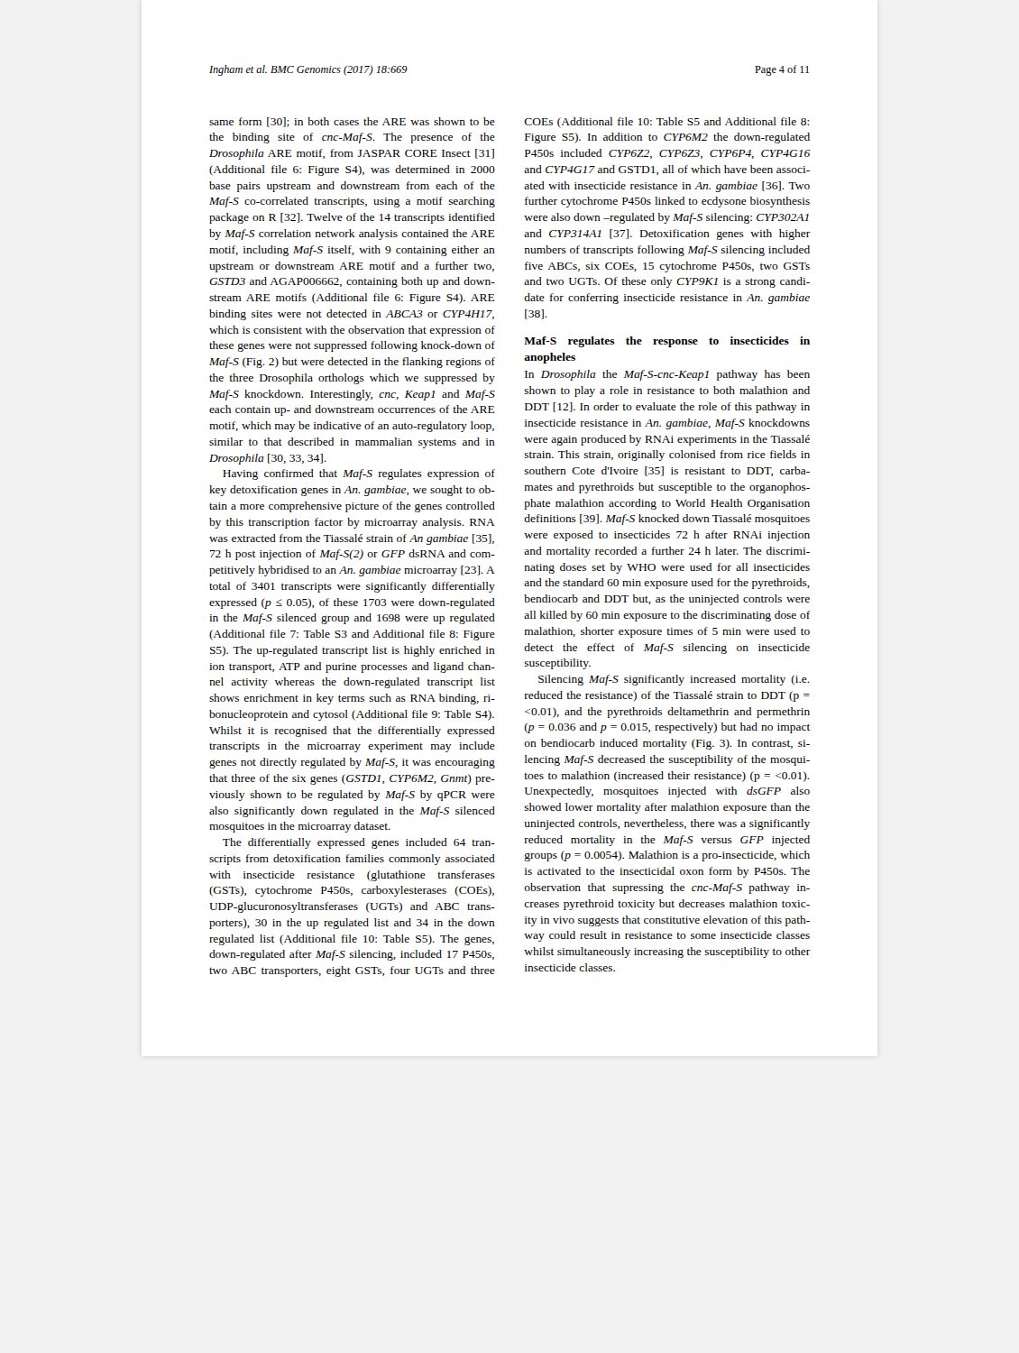Ingham et al. BMC Genomics (2017) 18:669
Page 4 of 11
same form [30]; in both cases the ARE was shown to be the binding site of cnc-Maf-S. The presence of the Drosophila ARE motif, from JASPAR CORE Insect [31] (Additional file 6: Figure S4), was determined in 2000 base pairs upstream and downstream from each of the Maf-S co-correlated transcripts, using a motif searching package on R [32]. Twelve of the 14 transcripts identified by Maf-S correlation network analysis contained the ARE motif, including Maf-S itself, with 9 containing either an upstream or downstream ARE motif and a further two, GSTD3 and AGAP006662, containing both up and downstream ARE motifs (Additional file 6: Figure S4). ARE binding sites were not detected in ABCA3 or CYP4H17, which is consistent with the observation that expression of these genes were not suppressed following knock-down of Maf-S (Fig. 2) but were detected in the flanking regions of the three Drosophila orthologs which we suppressed by Maf-S knockdown. Interestingly, cnc, Keap1 and Maf-S each contain up- and downstream occurrences of the ARE motif, which may be indicative of an auto-regulatory loop, similar to that described in mammalian systems and in Drosophila [30, 33, 34].
Having confirmed that Maf-S regulates expression of key detoxification genes in An. gambiae, we sought to obtain a more comprehensive picture of the genes controlled by this transcription factor by microarray analysis. RNA was extracted from the Tiassalé strain of An gambiae [35], 72 h post injection of Maf-S(2) or GFP dsRNA and competitively hybridised to an An. gambiae microarray [23]. A total of 3401 transcripts were significantly differentially expressed (p ≤ 0.05), of these 1703 were down-regulated in the Maf-S silenced group and 1698 were up regulated (Additional file 7: Table S3 and Additional file 8: Figure S5). The up-regulated transcript list is highly enriched in ion transport, ATP and purine processes and ligand channel activity whereas the down-regulated transcript list shows enrichment in key terms such as RNA binding, ribonucleoprotein and cytosol (Additional file 9: Table S4). Whilst it is recognised that the differentially expressed transcripts in the microarray experiment may include genes not directly regulated by Maf-S, it was encouraging that three of the six genes (GSTD1, CYP6M2, Gnmt) previously shown to be regulated by Maf-S by qPCR were also significantly down regulated in the Maf-S silenced mosquitoes in the microarray dataset.
The differentially expressed genes included 64 transcripts from detoxification families commonly associated with insecticide resistance (glutathione transferases (GSTs), cytochrome P450s, carboxylesterases (COEs), UDP-glucuronosyltransferases (UGTs) and ABC transporters), 30 in the up regulated list and 34 in the down regulated list (Additional file 10: Table S5). The genes, down-regulated after Maf-S silencing, included 17 P450s, two ABC transporters, eight GSTs, four UGTs and three COEs (Additional file 10: Table S5 and Additional file 8: Figure S5). In addition to CYP6M2 the down-regulated P450s included CYP6Z2, CYP6Z3, CYP6P4, CYP4G16 and CYP4G17 and GSTD1, all of which have been associated with insecticide resistance in An. gambiae [36]. Two further cytochrome P450s linked to ecdysone biosynthesis were also down –regulated by Maf-S silencing: CYP302A1 and CYP314A1 [37]. Detoxification genes with higher numbers of transcripts following Maf-S silencing included five ABCs, six COEs, 15 cytochrome P450s, two GSTs and two UGTs. Of these only CYP9K1 is a strong candidate for conferring insecticide resistance in An. gambiae [38].
Maf-S regulates the response to insecticides in anopheles
In Drosophila the Maf-S-cnc-Keap1 pathway has been shown to play a role in resistance to both malathion and DDT [12]. In order to evaluate the role of this pathway in insecticide resistance in An. gambiae, Maf-S knockdowns were again produced by RNAi experiments in the Tiassalé strain. This strain, originally colonised from rice fields in southern Cote d'Ivoire [35] is resistant to DDT, carbamates and pyrethroids but susceptible to the organophosphate malathion according to World Health Organisation definitions [39]. Maf-S knocked down Tiassalé mosquitoes were exposed to insecticides 72 h after RNAi injection and mortality recorded a further 24 h later. The discriminating doses set by WHO were used for all insecticides and the standard 60 min exposure used for the pyrethroids, bendiocarb and DDT but, as the uninjected controls were all killed by 60 min exposure to the discriminating dose of malathion, shorter exposure times of 5 min were used to detect the effect of Maf-S silencing on insecticide susceptibility.
Silencing Maf-S significantly increased mortality (i.e. reduced the resistance) of the Tiassalé strain to DDT (p = <0.01), and the pyrethroids deltamethrin and permethrin (p = 0.036 and p = 0.015, respectively) but had no impact on bendiocarb induced mortality (Fig. 3). In contrast, silencing Maf-S decreased the susceptibility of the mosquitoes to malathion (increased their resistance) (p = <0.01). Unexpectedly, mosquitoes injected with dsGFP also showed lower mortality after malathion exposure than the uninjected controls, nevertheless, there was a significantly reduced mortality in the Maf-S versus GFP injected groups (p = 0.0054). Malathion is a pro-insecticide, which is activated to the insecticidal oxon form by P450s. The observation that supressing the cnc-Maf-S pathway increases pyrethroid toxicity but decreases malathion toxicity in vivo suggests that constitutive elevation of this pathway could result in resistance to some insecticide classes whilst simultaneously increasing the susceptibility to other insecticide classes.